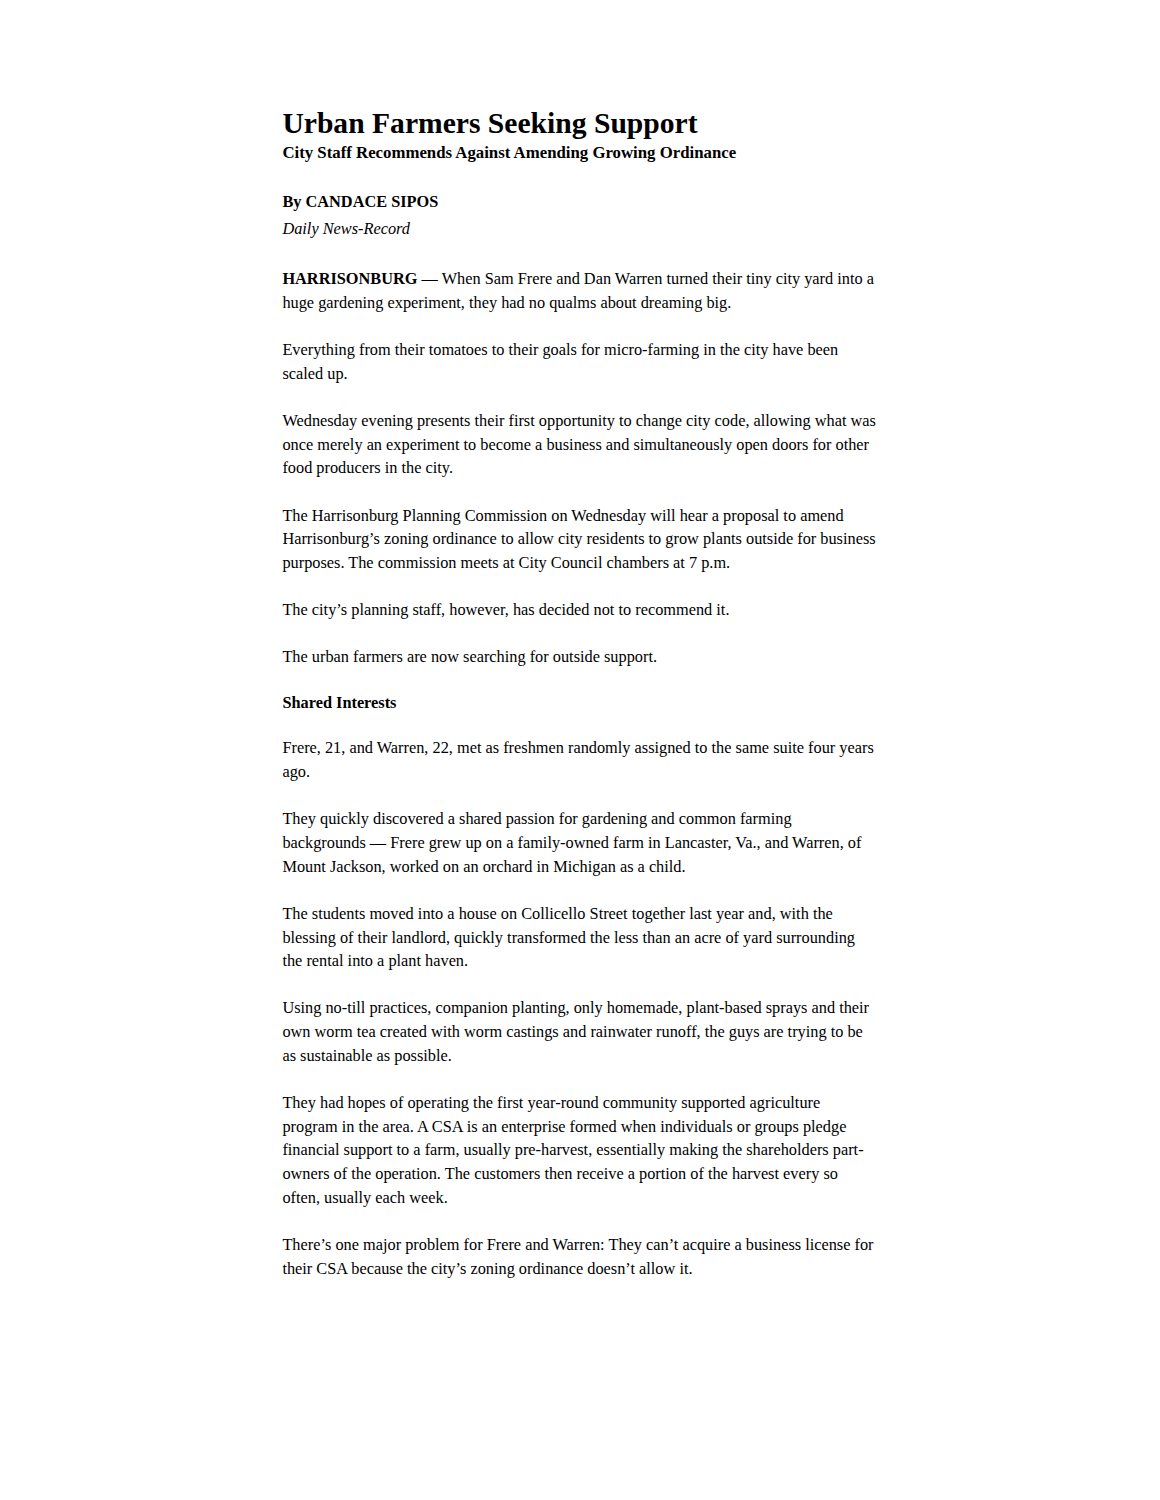Urban Farmers Seeking Support
City Staff Recommends Against Amending Growing Ordinance
By CANDACE SIPOS
Daily News-Record
HARRISONBURG — When Sam Frere and Dan Warren turned their tiny city yard into a huge gardening experiment, they had no qualms about dreaming big.
Everything from their tomatoes to their goals for micro-farming in the city have been scaled up.
Wednesday evening presents their first opportunity to change city code, allowing what was once merely an experiment to become a business and simultaneously open doors for other food producers in the city.
The Harrisonburg Planning Commission on Wednesday will hear a proposal to amend Harrisonburg’s zoning ordinance to allow city residents to grow plants outside for business purposes. The commission meets at City Council chambers at 7 p.m.
The city’s planning staff, however, has decided not to recommend it.
The urban farmers are now searching for outside support.
Shared Interests
Frere, 21, and Warren, 22, met as freshmen randomly assigned to the same suite four years ago.
They quickly discovered a shared passion for gardening and common farming backgrounds — Frere grew up on a family-owned farm in Lancaster, Va., and Warren, of Mount Jackson, worked on an orchard in Michigan as a child.
The students moved into a house on Collicello Street together last year and, with the blessing of their landlord, quickly transformed the less than an acre of yard surrounding the rental into a plant haven.
Using no-till practices, companion planting, only homemade, plant-based sprays and their own worm tea created with worm castings and rainwater runoff, the guys are trying to be as sustainable as possible.
They had hopes of operating the first year-round community supported agriculture program in the area. A CSA is an enterprise formed when individuals or groups pledge financial support to a farm, usually pre-harvest, essentially making the shareholders part-owners of the operation. The customers then receive a portion of the harvest every so often, usually each week.
There’s one major problem for Frere and Warren: They can’t acquire a business license for their CSA because the city’s zoning ordinance doesn’t allow it.